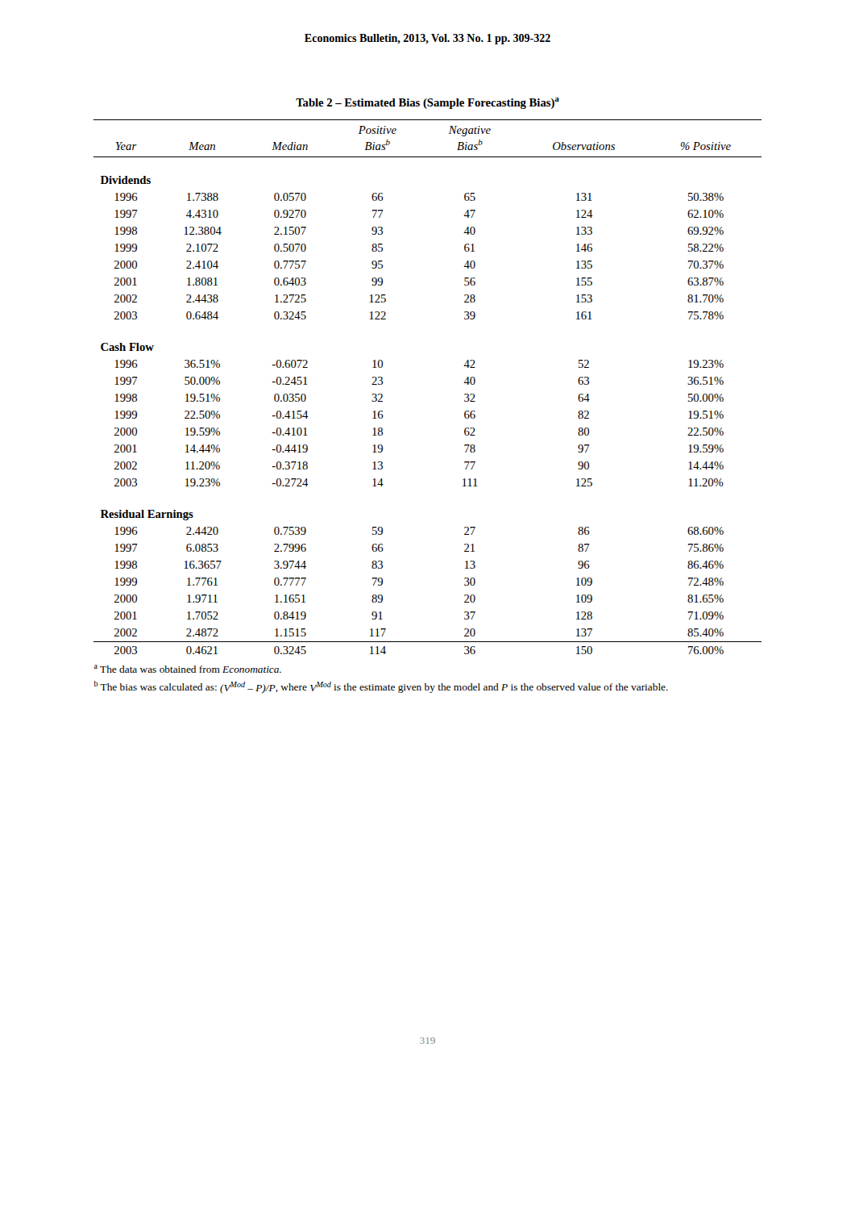Economics Bulletin, 2013, Vol. 33 No. 1 pp. 309-322
Table 2 – Estimated Bias (Sample Forecasting Bias)a
| Year | Mean | Median | Positive Bias b | Negative Bias b | Observations | % Positive |
| --- | --- | --- | --- | --- | --- | --- |
| Dividends |
| 1996 | 1.7388 | 0.0570 | 66 | 65 | 131 | 50.38% |
| 1997 | 4.4310 | 0.9270 | 77 | 47 | 124 | 62.10% |
| 1998 | 12.3804 | 2.1507 | 93 | 40 | 133 | 69.92% |
| 1999 | 2.1072 | 0.5070 | 85 | 61 | 146 | 58.22% |
| 2000 | 2.4104 | 0.7757 | 95 | 40 | 135 | 70.37% |
| 2001 | 1.8081 | 0.6403 | 99 | 56 | 155 | 63.87% |
| 2002 | 2.4438 | 1.2725 | 125 | 28 | 153 | 81.70% |
| 2003 | 0.6484 | 0.3245 | 122 | 39 | 161 | 75.78% |
| Cash Flow |
| 1996 | 36.51% | -0.6072 | 10 | 42 | 52 | 19.23% |
| 1997 | 50.00% | -0.2451 | 23 | 40 | 63 | 36.51% |
| 1998 | 19.51% | 0.0350 | 32 | 32 | 64 | 50.00% |
| 1999 | 22.50% | -0.4154 | 16 | 66 | 82 | 19.51% |
| 2000 | 19.59% | -0.4101 | 18 | 62 | 80 | 22.50% |
| 2001 | 14.44% | -0.4419 | 19 | 78 | 97 | 19.59% |
| 2002 | 11.20% | -0.3718 | 13 | 77 | 90 | 14.44% |
| 2003 | 19.23% | -0.2724 | 14 | 111 | 125 | 11.20% |
| Residual Earnings |
| 1996 | 2.4420 | 0.7539 | 59 | 27 | 86 | 68.60% |
| 1997 | 6.0853 | 2.7996 | 66 | 21 | 87 | 75.86% |
| 1998 | 16.3657 | 3.9744 | 83 | 13 | 96 | 86.46% |
| 1999 | 1.7761 | 0.7777 | 79 | 30 | 109 | 72.48% |
| 2000 | 1.9711 | 1.1651 | 89 | 20 | 109 | 81.65% |
| 2001 | 1.7052 | 0.8419 | 91 | 37 | 128 | 71.09% |
| 2002 | 2.4872 | 1.1515 | 117 | 20 | 137 | 85.40% |
| 2003 | 0.4621 | 0.3245 | 114 | 36 | 150 | 76.00% |
a The data was obtained from Economatica.
b The bias was calculated as: (VMod – P)/P, where VMod is the estimate given by the model and P is the observed value of the variable.
319